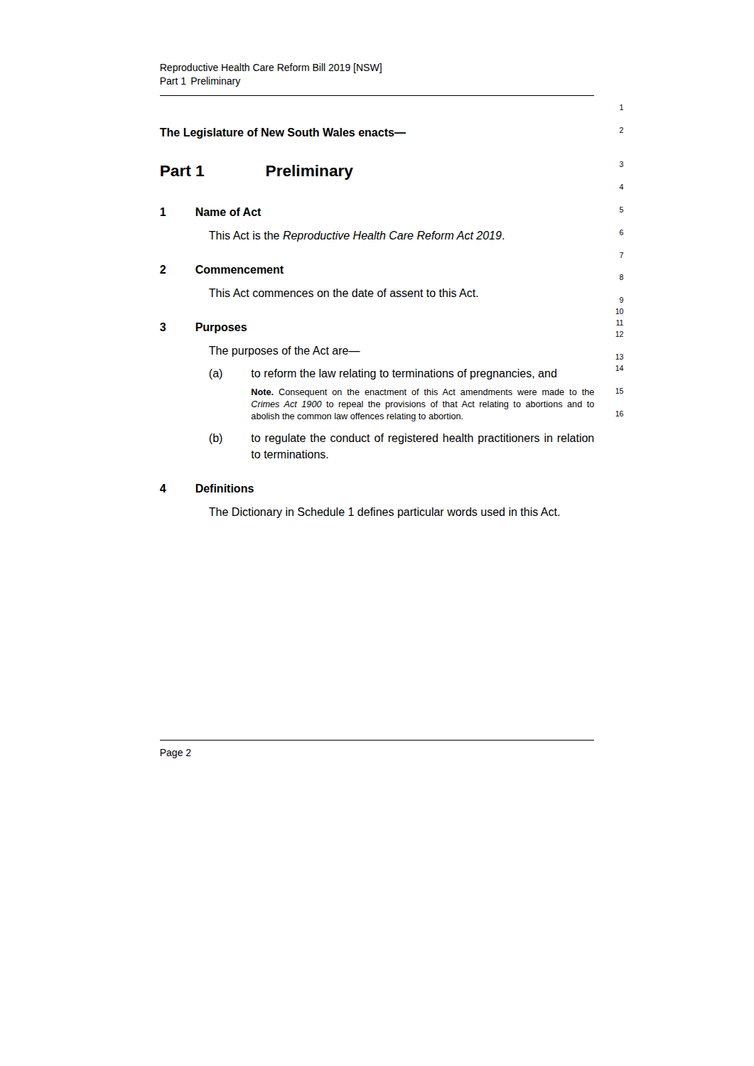Reproductive Health Care Reform Bill 2019 [NSW] Part 1 Preliminary
The Legislature of New South Wales enacts—
Part 1 Preliminary
1 Name of Act
This Act is the Reproductive Health Care Reform Act 2019.
2 Commencement
This Act commences on the date of assent to this Act.
3 Purposes
The purposes of the Act are—
(a) to reform the law relating to terminations of pregnancies, and
Note. Consequent on the enactment of this Act amendments were made to the Crimes Act 1900 to repeal the provisions of that Act relating to abortions and to abolish the common law offences relating to abortion.
(b) to regulate the conduct of registered health practitioners in relation to terminations.
4 Definitions
The Dictionary in Schedule 1 defines particular words used in this Act.
1 2 3 4 5 6 7 8 9 10 11 12 13 14 15 16
Page 2